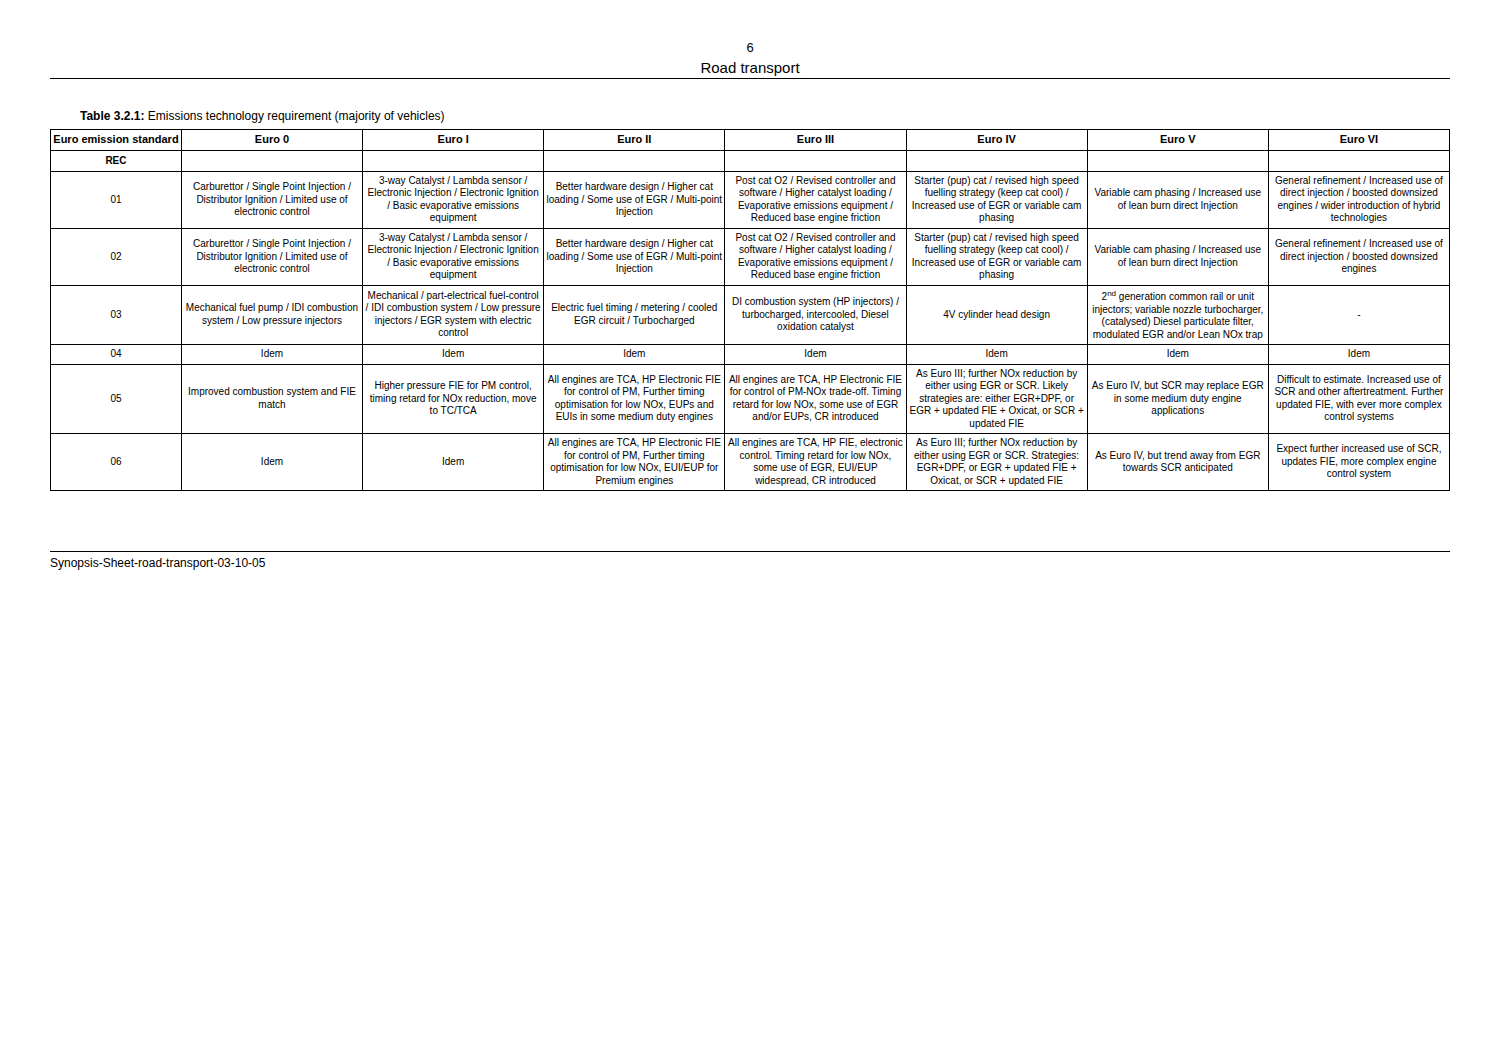6
Road transport
Table 3.2.1: Emissions technology requirement (majority of vehicles)
| Euro emission standard | Euro 0 | Euro I | Euro II | Euro III | Euro IV | Euro V | Euro VI |
| --- | --- | --- | --- | --- | --- | --- | --- |
| REC | | | | | | | |
| 01 | Carburettor / Single Point Injection / Distributor Ignition / Limited use of electronic control | 3-way Catalyst / Lambda sensor / Electronic Injection / Electronic Ignition / Basic evaporative emissions equipment | Better hardware design / Higher cat loading / Some use of EGR / Multi-point Injection | Post cat O2 / Revised controller and software / Higher catalyst loading / Evaporative emissions equipment / Reduced base engine friction | Starter (pup) cat / revised high speed fuelling strategy (keep cat cool) / Increased use of EGR or variable cam phasing | Variable cam phasing / Increased use of lean burn direct Injection | General refinement / Increased use of direct injection / boosted downsized engines / wider introduction of hybrid technologies |
| 02 | Carburettor / Single Point Injection / Distributor Ignition / Limited use of electronic control | 3-way Catalyst / Lambda sensor / Electronic Injection / Electronic Ignition / Basic evaporative emissions equipment | Better hardware design / Higher cat loading / Some use of EGR / Multi-point Injection | Post cat O2 / Revised controller and software / Higher catalyst loading / Evaporative emissions equipment / Reduced base engine friction | Starter (pup) cat / revised high speed fuelling strategy (keep cat cool) / Increased use of EGR or variable cam phasing | Variable cam phasing / Increased use of lean burn direct Injection | General refinement / Increased use of direct injection / boosted downsized engines |
| 03 | Mechanical fuel pump / IDI combustion system / Low pressure injectors | Mechanical / part-electrical fuel-control / IDI combustion system / Low pressure injectors / EGR system with electric control | Electric fuel timing / metering / cooled EGR circuit / Turbocharged | DI combustion system (HP injectors) / turbocharged, intercooled, Diesel oxidation catalyst | 4V cylinder head design | 2 nd generation common rail or unit injectors; variable nozzle turbocharger, (catalysed) Diesel particulate filter, modulated EGR and/or Lean NOx trap | - |
| 04 | Idem | Idem | Idem | Idem | Idem | Idem | Idem |
| 05 | Improved combustion system and FIE match | Higher pressure FIE for PM control, timing retard for NOx reduction, move to TC/TCA | All engines are TCA, HP Electronic FIE for control of PM, Further timing optimisation for low NOx, EUPs and EUIs in some medium duty engines | All engines are TCA, HP Electronic FIE for control of PM-NOx trade-off. Timing retard for low NOx, some use of EGR and/or EUPs, CR introduced | As Euro III; further NOx reduction by either using EGR or SCR. Likely strategies are: either EGR+DPF, or EGR + updated FIE + Oxicat, or SCR + updated FIE | As Euro IV, but SCR may replace EGR in some medium duty engine applications | Difficult to estimate. Increased use of SCR and other aftertreatment. Further updated FIE, with ever more complex control systems |
| 06 | Idem | Idem | All engines are TCA, HP Electronic FIE for control of PM, Further timing optimisation for low NOx, EUI/EUP for Premium engines | All engines are TCA, HP FIE, electronic control. Timing retard for low NOx, some use of EGR, EUI/EUP widespread, CR introduced | As Euro III; further NOx reduction by either using EGR or SCR. Strategies: EGR+DPF, or EGR + updated FIE + Oxicat, or SCR + updated FIE | As Euro IV, but trend away from EGR towards SCR anticipated | Expect further increased use of SCR, updates FIE, more complex engine control system |
Synopsis-Sheet-road-transport-03-10-05